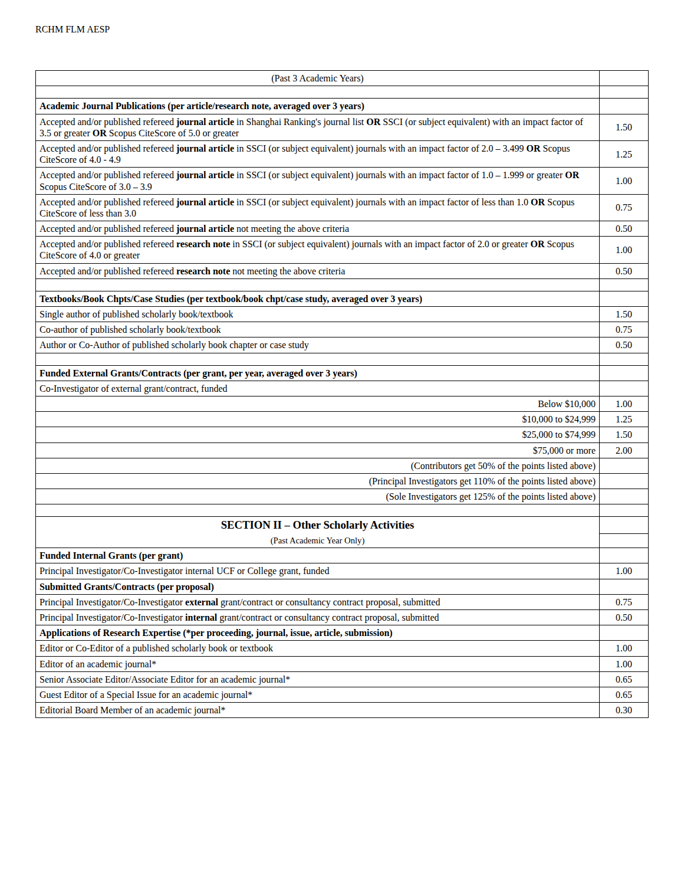RCHM FLM AESP
| (Past 3 Academic Years) | |
| Academic Journal Publications (per article/research note, averaged over 3 years) | |
| Accepted and/or published refereed journal article in Shanghai Ranking's journal list OR SSCI (or subject equivalent) with an impact factor of 3.5 or greater OR Scopus CiteScore of 5.0 or greater | 1.50 |
| Accepted and/or published refereed journal article in SSCI (or subject equivalent) journals with an impact factor of 2.0 – 3.499 OR Scopus CiteScore of 4.0 - 4.9 | 1.25 |
| Accepted and/or published refereed journal article in SSCI (or subject equivalent) journals with an impact factor of 1.0 – 1.999 or greater OR Scopus CiteScore of 3.0 – 3.9 | 1.00 |
| Accepted and/or published refereed journal article in SSCI (or subject equivalent) journals with an impact factor of less than 1.0 OR Scopus CiteScore of less than 3.0 | 0.75 |
| Accepted and/or published refereed journal article not meeting the above criteria | 0.50 |
| Accepted and/or published refereed research note in SSCI (or subject equivalent) journals with an impact factor of 2.0 or greater OR Scopus CiteScore of 4.0 or greater | 1.00 |
| Accepted and/or published refereed research note not meeting the above criteria | 0.50 |
| Textbooks/Book Chpts/Case Studies (per textbook/book chpt/case study, averaged over 3 years) | |
| Single author of published scholarly book/textbook | 1.50 |
| Co-author of published scholarly book/textbook | 0.75 |
| Author or Co-Author of published scholarly book chapter or case study | 0.50 |
| Funded External Grants/Contracts (per grant, per year, averaged over 3 years) | |
| Co-Investigator of external grant/contract, funded | |
| Below $10,000 | 1.00 |
| $10,000 to $24,999 | 1.25 |
| $25,000 to $74,999 | 1.50 |
| $75,000 or more | 2.00 |
| (Contributors get 50% of the points listed above) | |
| (Principal Investigators get 110% of the points listed above) | |
| (Sole Investigators get 125% of the points listed above) | |
| SECTION II – Other Scholarly Activities | |
| (Past Academic Year Only) | |
| Funded Internal Grants (per grant) | |
| Principal Investigator/Co-Investigator internal UCF or College grant, funded | 1.00 |
| Submitted Grants/Contracts (per proposal) | |
| Principal Investigator/Co-Investigator external grant/contract or consultancy contract proposal, submitted | 0.75 |
| Principal Investigator/Co-Investigator internal grant/contract or consultancy contract proposal, submitted | 0.50 |
| Applications of Research Expertise (*per proceeding, journal, issue, article, submission) | |
| Editor or Co-Editor of a published scholarly book or textbook | 1.00 |
| Editor of an academic journal* | 1.00 |
| Senior Associate Editor/Associate Editor for an academic journal* | 0.65 |
| Guest Editor of a Special Issue for an academic journal* | 0.65 |
| Editorial Board Member of an academic journal* | 0.30 |